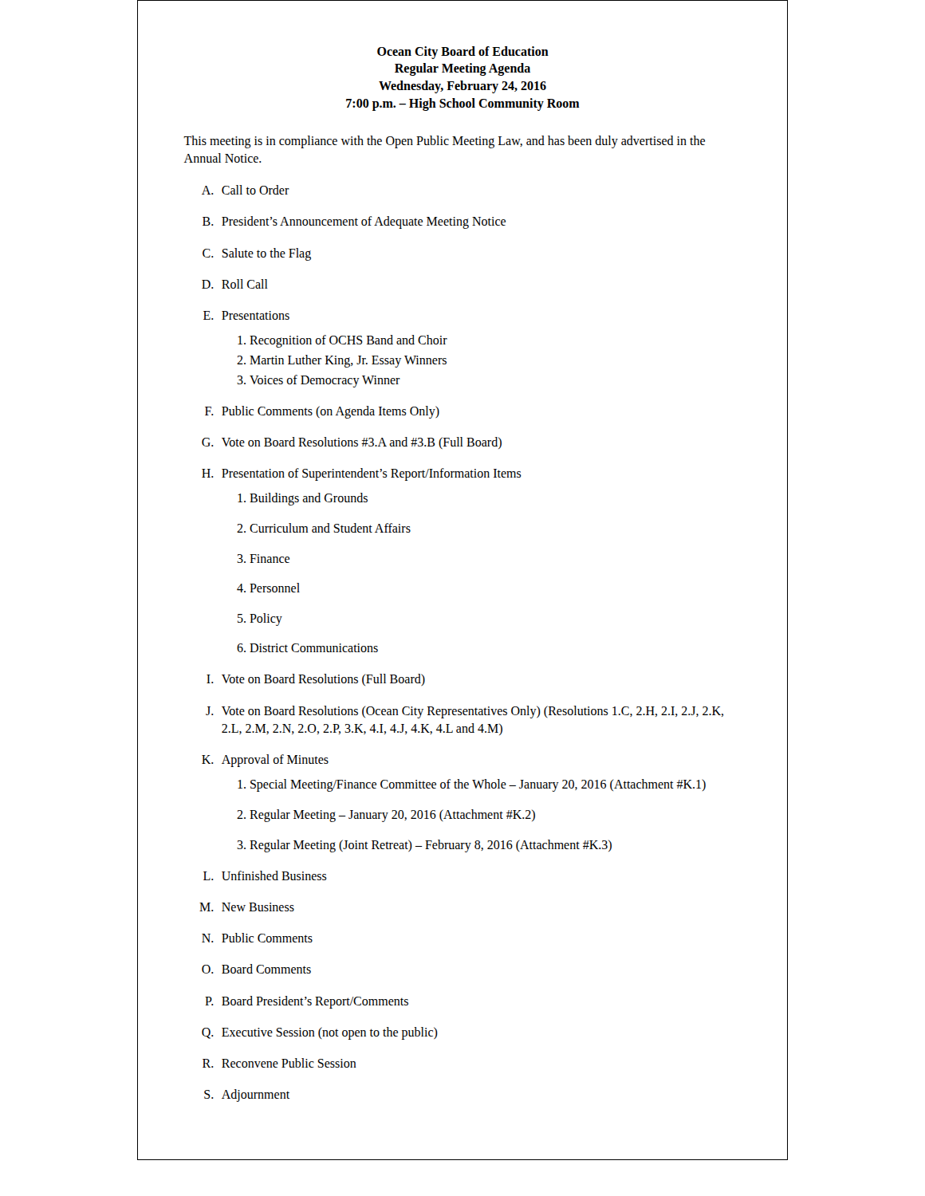Ocean City Board of Education
Regular Meeting Agenda
Wednesday, February 24, 2016
7:00 p.m. – High School Community Room
This meeting is in compliance with the Open Public Meeting Law, and has been duly advertised in the Annual Notice.
Call to Order
President’s Announcement of Adequate Meeting Notice
Salute to the Flag
Roll Call
Presentations
Recognition of OCHS Band and Choir
Martin Luther King, Jr. Essay Winners
Voices of Democracy Winner
Public Comments (on Agenda Items Only)
Vote on Board Resolutions #3.A and #3.B (Full Board)
Presentation of Superintendent’s Report/Information Items
Buildings and Grounds
Curriculum and Student Affairs
Finance
Personnel
Policy
District Communications
Vote on Board Resolutions (Full Board)
Vote on Board Resolutions (Ocean City Representatives Only) (Resolutions 1.C, 2.H, 2.I, 2.J, 2.K, 2.L, 2.M, 2.N, 2.O, 2.P, 3.K, 4.I, 4.J, 4.K, 4.L and 4.M)
Approval of Minutes
Special Meeting/Finance Committee of the Whole – January 20, 2016 (Attachment #K.1)
Regular Meeting – January 20, 2016 (Attachment #K.2)
Regular Meeting (Joint Retreat) – February 8, 2016 (Attachment #K.3)
Unfinished Business
New Business
Public Comments
Board Comments
Board President’s Report/Comments
Executive Session (not open to the public)
Reconvene Public Session
Adjournment